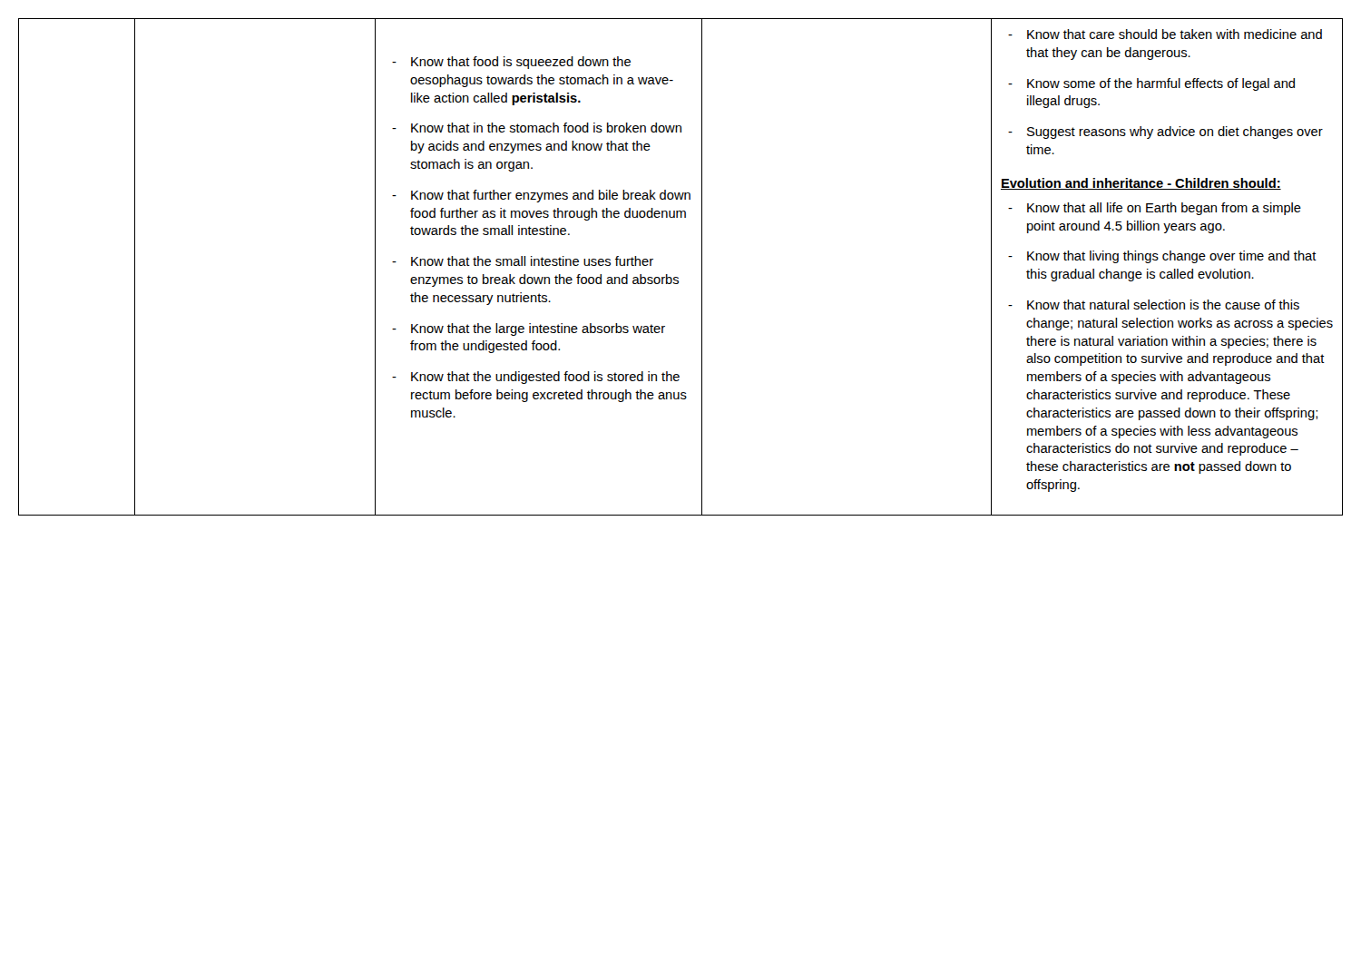| | | Know that food is squeezed down the oesophagus towards the stomach in a wave-like action called peristalsis. Know that in the stomach food is broken down by acids and enzymes and know that the stomach is an organ. Know that further enzymes and bile break down food further as it moves through the duodenum towards the small intestine. Know that the small intestine uses further enzymes to break down the food and absorbs the necessary nutrients. Know that the large intestine absorbs water from the undigested food. Know that the undigested food is stored in the rectum before being excreted through the anus muscle. | | Know that care should be taken with medicine and that they can be dangerous. Know some of the harmful effects of legal and illegal drugs. Suggest reasons why advice on diet changes over time. Evolution and inheritance - Children should: Know that all life on Earth began from a simple point around 4.5 billion years ago. Know that living things change over time and that this gradual change is called evolution. Know that natural selection is the cause of this change; natural selection works as across a species there is natural variation within a species; there is also competition to survive and reproduce and that members of a species with advantageous characteristics survive and reproduce. These characteristics are passed down to their offspring; members of a species with less advantageous characteristics do not survive and reproduce – these characteristics are not passed down to offspring. |